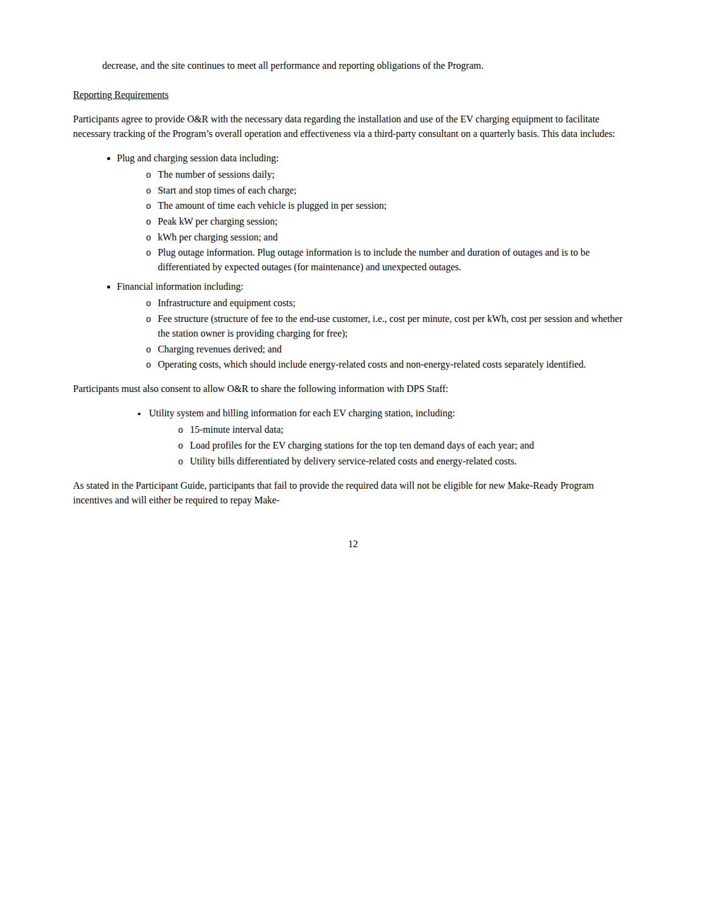decrease, and the site continues to meet all performance and reporting obligations of the Program.
Reporting Requirements
Participants agree to provide O&R with the necessary data regarding the installation and use of the EV charging equipment to facilitate necessary tracking of the Program’s overall operation and effectiveness via a third-party consultant on a quarterly basis. This data includes:
Plug and charging session data including:
The number of sessions daily;
Start and stop times of each charge;
The amount of time each vehicle is plugged in per session;
Peak kW per charging session;
kWh per charging session; and
Plug outage information. Plug outage information is to include the number and duration of outages and is to be differentiated by expected outages (for maintenance) and unexpected outages.
Financial information including:
Infrastructure and equipment costs;
Fee structure (structure of fee to the end-use customer, i.e., cost per minute, cost per kWh, cost per session and whether the station owner is providing charging for free);
Charging revenues derived; and
Operating costs, which should include energy-related costs and non-energy-related costs separately identified.
Participants must also consent to allow O&R to share the following information with DPS Staff:
Utility system and billing information for each EV charging station, including:
15-minute interval data;
Load profiles for the EV charging stations for the top ten demand days of each year; and
Utility bills differentiated by delivery service-related costs and energy-related costs.
As stated in the Participant Guide, participants that fail to provide the required data will not be eligible for new Make-Ready Program incentives and will either be required to repay Make-
12